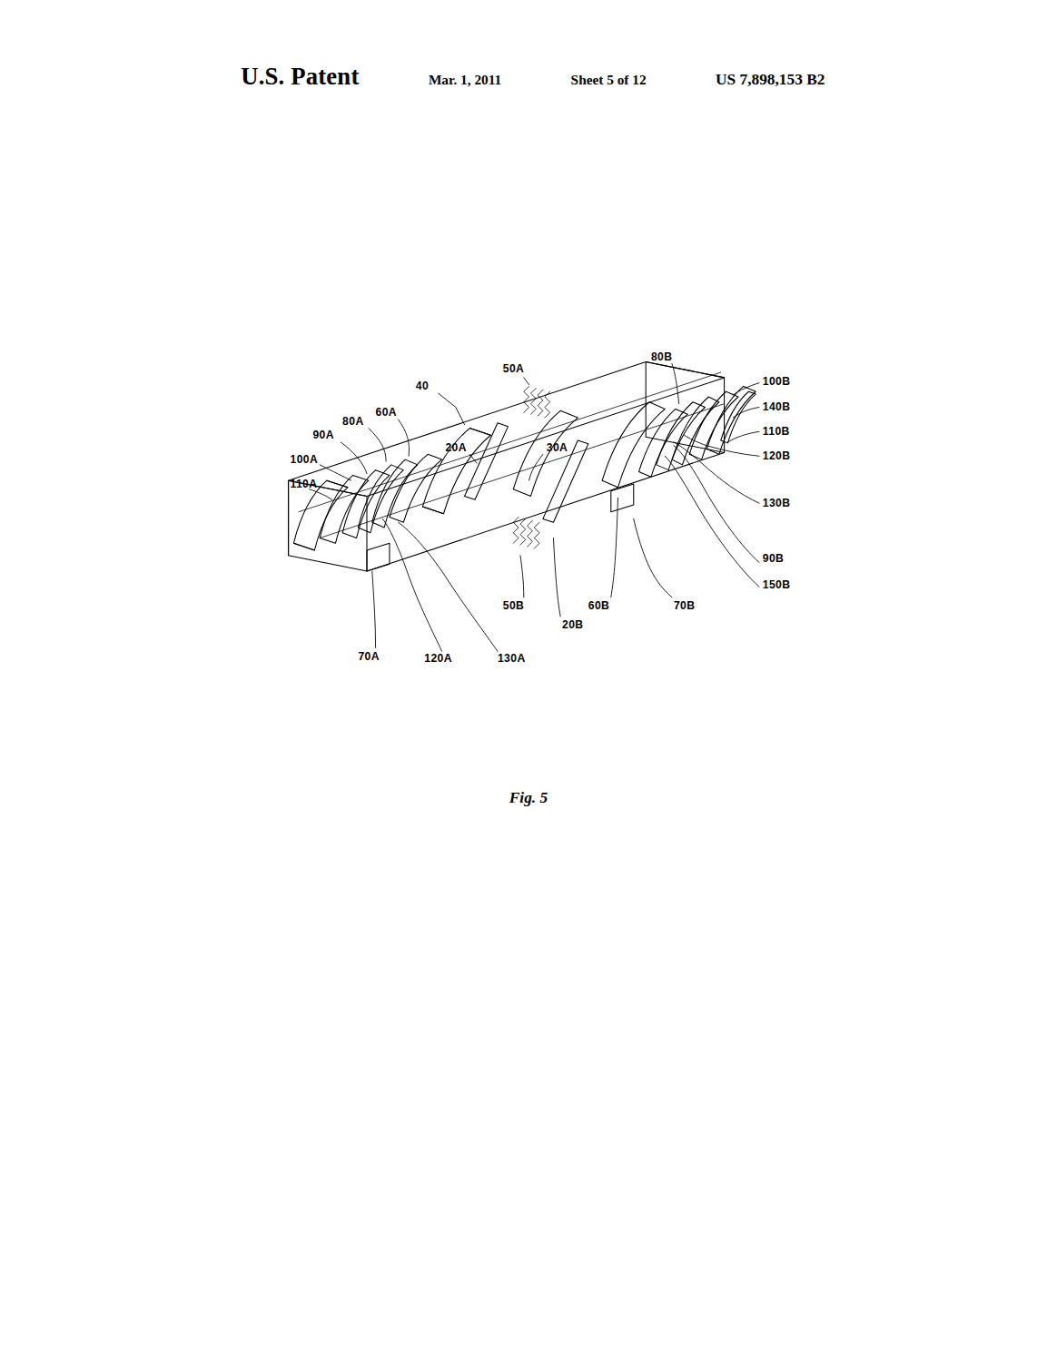U.S. Patent Mar. 1, 2011 Sheet 5 of 12 US 7,898,153 B2
40 50A 60A 80A 90A 100A 110A 70A 120A 130A 20A 30A 50B 20B 60B 70B 80B 90B 150B 100B 140B 110B 120B 130B
Fig. 5